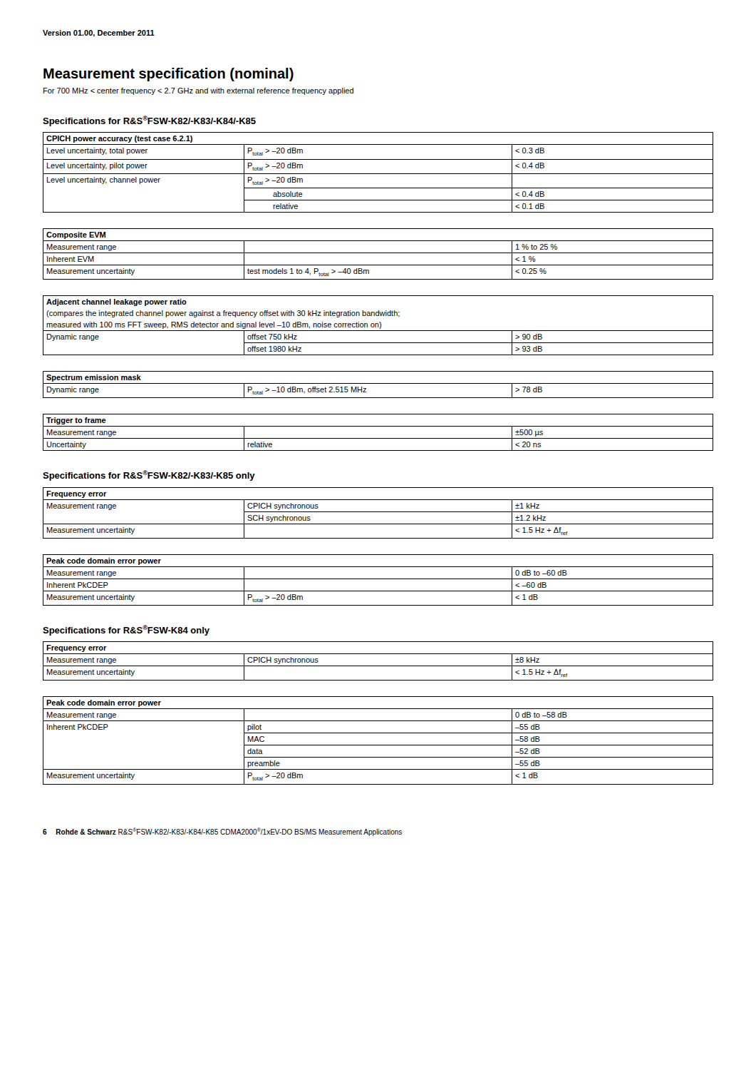Version 01.00, December 2011
Measurement specification (nominal)
For 700 MHz < center frequency < 2.7 GHz and with external reference frequency applied
Specifications for R&S®FSW-K82/-K83/-K84/-K85
| CPICH power accuracy (test case 6.2.1) |
| Level uncertainty, total power | P total > –20 dBm | < 0.3 dB |
| Level uncertainty, pilot power | P total > –20 dBm | < 0.4 dB |
| Level uncertainty, channel power | P total > –20 dBm | |
| absolute | < 0.4 dB |
| relative | < 0.1 dB |
| Composite EVM |
| Measurement range | | 1 % to 25 % |
| Inherent EVM | | < 1 % |
| Measurement uncertainty | test models 1 to 4, P total > –40 dBm | < 0.25 % |
| Adjacent channel leakage power ratio |
| (compares the integrated channel power against a frequency offset with 30 kHz integration bandwidth; |
| measured with 100 ms FFT sweep, RMS detector and signal level –10 dBm, noise correction on) |
| Dynamic range | offset 750 kHz | > 90 dB |
| offset 1980 kHz | > 93 dB |
| Spectrum emission mask |
| Dynamic range | P total > –10 dBm, offset 2.515 MHz | > 78 dB |
| Trigger to frame |
| Measurement range | | ±500 µs |
| Uncertainty | relative | < 20 ns |
Specifications for R&S®FSW-K82/-K83/-K85 only
| Frequency error |
| Measurement range | CPICH synchronous | ±1 kHz |
| SCH synchronous | ±1.2 kHz |
| Measurement uncertainty | | < 1.5 Hz + Δf ref |
| Peak code domain error power |
| Measurement range | | 0 dB to –60 dB |
| Inherent PkCDEP | | < –60 dB |
| Measurement uncertainty | P total > –20 dBm | < 1 dB |
Specifications for R&S®FSW-K84 only
| Frequency error |
| Measurement range | CPICH synchronous | ±8 kHz |
| Measurement uncertainty | | < 1.5 Hz + Δf ref |
| Peak code domain error power |
| Measurement range | | 0 dB to –58 dB |
| Inherent PkCDEP | pilot | –55 dB |
| MAC | –58 dB |
| data | –52 dB |
| preamble | –55 dB |
| Measurement uncertainty | P total > –20 dBm | < 1 dB |
6 Rohde & Schwarz R&S®FSW-K82/-K83/-K84/-K85 CDMA2000®/1xEV-DO BS/MS Measurement Applications